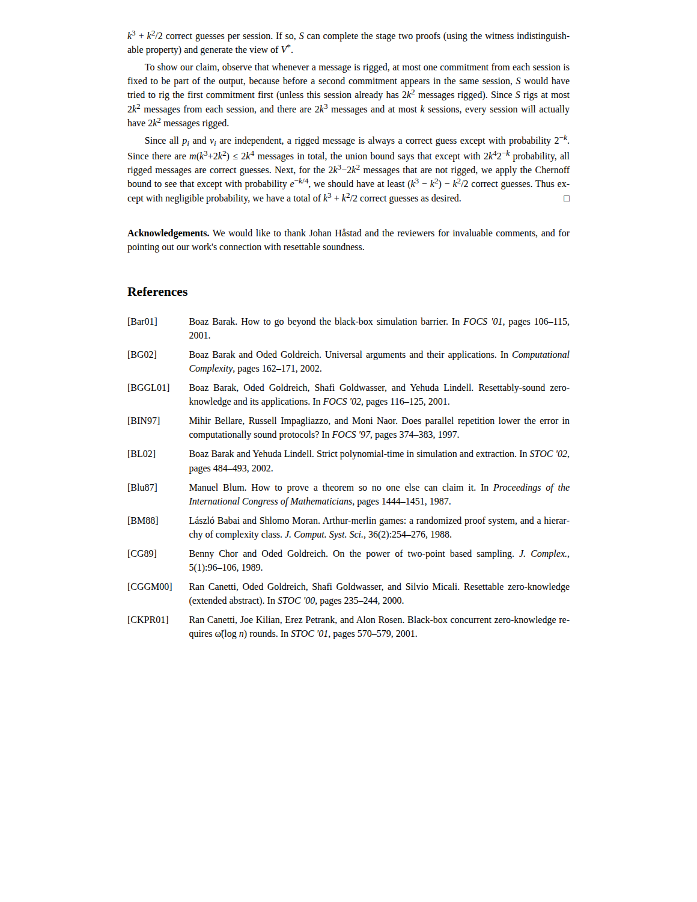k3 + k2/2 correct guesses per session. If so, S can complete the stage two proofs (using the witness indistinguishable property) and generate the view of V*.
To show our claim, observe that whenever a message is rigged, at most one commitment from each session is fixed to be part of the output, because before a second commitment appears in the same session, S would have tried to rig the first commitment first (unless this session already has 2k2 messages rigged). Since S rigs at most 2k2 messages from each session, and there are 2k3 messages and at most k sessions, every session will actually have 2k2 messages rigged.
Since all pi and vi are independent, a rigged message is always a correct guess except with probability 2−k. Since there are m(k3+2k2) ≤ 2k4 messages in total, the union bound says that except with 2k42−k probability, all rigged messages are correct guesses. Next, for the 2k3−2k2 messages that are not rigged, we apply the Chernoff bound to see that except with probability e−k/4, we should have at least (k3 − k2) − k2/2 correct guesses. Thus except with negligible probability, we have a total of k3 + k2/2 correct guesses as desired. □
Acknowledgements. We would like to thank Johan Håstad and the reviewers for invaluable comments, and for pointing out our work's connection with resettable soundness.
References
[Bar01]
Boaz Barak. How to go beyond the black-box simulation barrier. In FOCS '01, pages 106–115, 2001.
[BG02]
Boaz Barak and Oded Goldreich. Universal arguments and their applications. In Computational Complexity, pages 162–171, 2002.
[BGGL01]
Boaz Barak, Oded Goldreich, Shafi Goldwasser, and Yehuda Lindell. Resettably-sound zero-knowledge and its applications. In FOCS '02, pages 116–125, 2001.
[BIN97]
Mihir Bellare, Russell Impagliazzo, and Moni Naor. Does parallel repetition lower the error in computationally sound protocols? In FOCS '97, pages 374–383, 1997.
[BL02]
Boaz Barak and Yehuda Lindell. Strict polynomial-time in simulation and extraction. In STOC '02, pages 484–493, 2002.
[Blu87]
Manuel Blum. How to prove a theorem so no one else can claim it. In Proceedings of the International Congress of Mathematicians, pages 1444–1451, 1987.
[BM88]
László Babai and Shlomo Moran. Arthur-merlin games: a randomized proof system, and a hierarchy of complexity class. J. Comput. Syst. Sci., 36(2):254–276, 1988.
[CG89]
Benny Chor and Oded Goldreich. On the power of two-point based sampling. J. Complex., 5(1):96–106, 1989.
[CGGM00]
Ran Canetti, Oded Goldreich, Shafi Goldwasser, and Silvio Micali. Resettable zero-knowledge (extended abstract). In STOC '00, pages 235–244, 2000.
[CKPR01]
Ran Canetti, Joe Kilian, Erez Petrank, and Alon Rosen. Black-box concurrent zero-knowledge requires ω̃(log n) rounds. In STOC '01, pages 570–579, 2001.